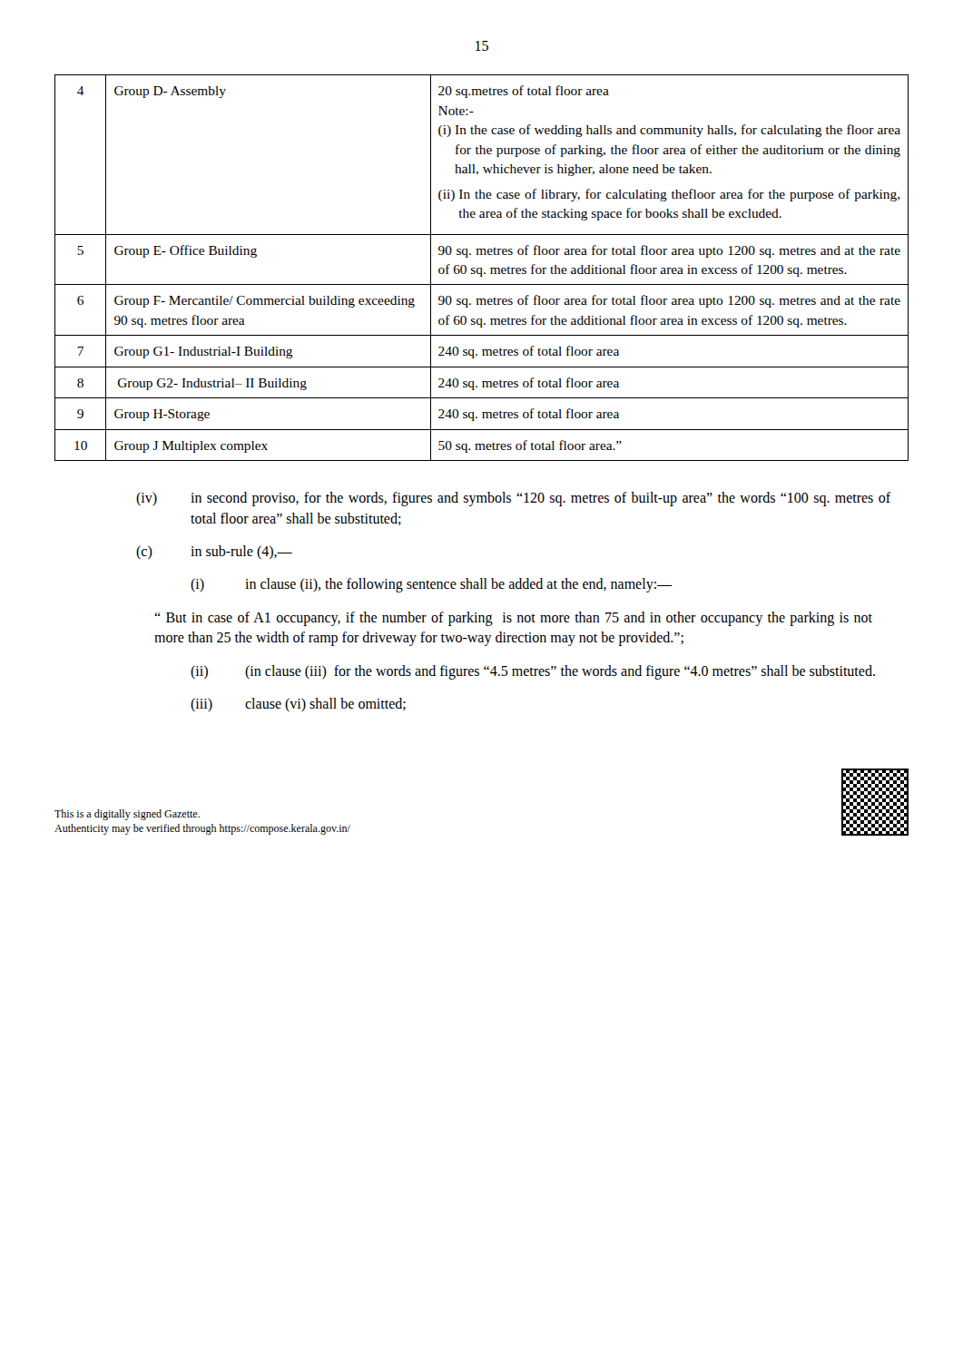15
| 4 | Group D- Assembly | 20 sq.metres of total floor area Note:- (i) In the case of wedding halls and community halls, for calculating the floor area for the purpose of parking, the floor area of either the auditorium or the dining hall, whichever is higher, alone need be taken. (ii) In the case of library, for calculating thefloor area for the purpose of parking, the area of the stacking space for books shall be excluded. |
| 5 | Group E- Office Building | 90 sq. metres of floor area for total floor area upto 1200 sq. metres and at the rate of 60 sq. metres for the additional floor area in excess of 1200 sq. metres. |
| 6 | Group F- Mercantile/ Commercial building exceeding 90 sq. metres floor area | 90 sq. metres of floor area for total floor area upto 1200 sq. metres and at the rate of 60 sq. metres for the additional floor area in excess of 1200 sq. metres. |
| 7 | Group G1- Industrial-I Building | 240 sq. metres of total floor area |
| 8 | Group G2- Industrial– II Building | 240 sq. metres of total floor area |
| 9 | Group H-Storage | 240 sq. metres of total floor area |
| 10 | Group J Multiplex complex | 50 sq. metres of total floor area.” |
(iv) in second proviso, for the words, figures and symbols “120 sq. metres of built-up area” the words “100 sq. metres of total floor area” shall be substituted;
(c) in sub-rule (4),—
(i) in clause (ii), the following sentence shall be added at the end, namely:—
“ But in case of A1 occupancy, if the number of parking is not more than 75 and in other occupancy the parking is not more than 25 the width of ramp for driveway for two-way direction may not be provided.”;
(ii) (in clause (iii) for the words and figures “4.5 metres” the words and figure “4.0 metres” shall be substituted.
(iii) clause (vi) shall be omitted;
This is a digitally signed Gazette.
Authenticity may be verified through https://compose.kerala.gov.in/